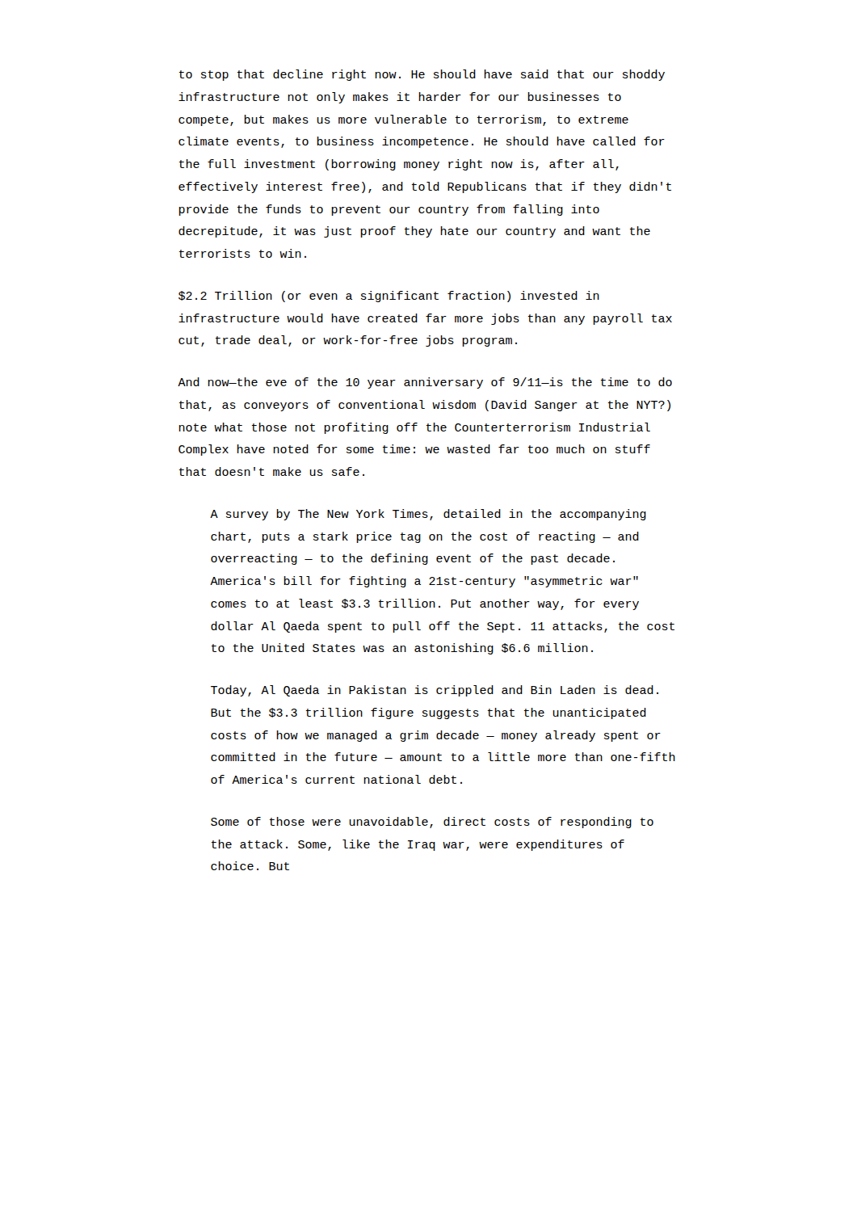to stop that decline right now. He should have said that our shoddy infrastructure not only makes it harder for our businesses to compete, but makes us more vulnerable to terrorism, to extreme climate events, to business incompetence. He should have called for the full investment (borrowing money right now is, after all, effectively interest free), and told Republicans that if they didn't provide the funds to prevent our country from falling into decrepitude, it was just proof they hate our country and want the terrorists to win.
$2.2 Trillion (or even a significant fraction) invested in infrastructure would have created far more jobs than any payroll tax cut, trade deal, or work-for-free jobs program.
And now—the eve of the 10 year anniversary of 9/11—is the time to do that, as conveyors of conventional wisdom (David Sanger at the NYT?) note what those not profiting off the Counterterrorism Industrial Complex have noted for some time: we wasted far too much on stuff that doesn't make us safe.
A survey by The New York Times, detailed in the accompanying chart, puts a stark price tag on the cost of reacting — and overreacting — to the defining event of the past decade. America's bill for fighting a 21st-century "asymmetric war" comes to at least $3.3 trillion. Put another way, for every dollar Al Qaeda spent to pull off the Sept. 11 attacks, the cost to the United States was an astonishing $6.6 million.
Today, Al Qaeda in Pakistan is crippled and Bin Laden is dead. But the $3.3 trillion figure suggests that the unanticipated costs of how we managed a grim decade — money already spent or committed in the future — amount to a little more than one-fifth of America's current national debt.
Some of those were unavoidable, direct costs of responding to the attack. Some, like the Iraq war, were expenditures of choice. But